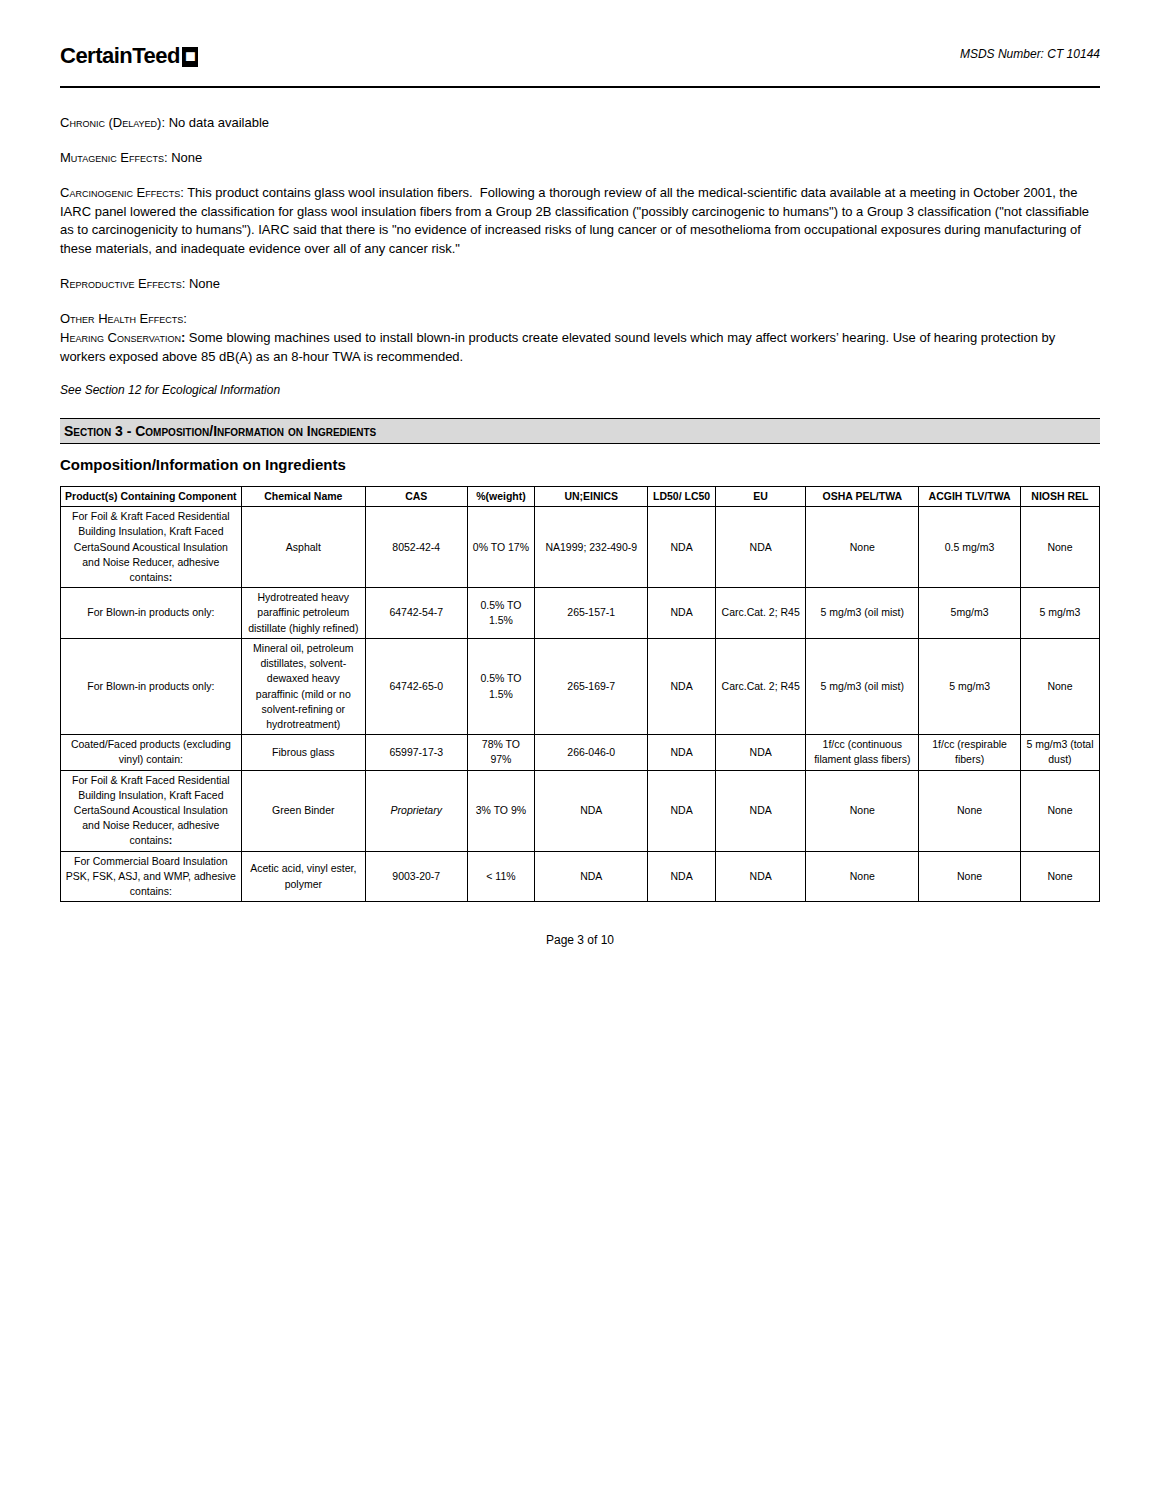CertainTeed■
MSDS Number: CT 10144
Chronic (Delayed): No data available
Mutagenic Effects: None
Carcinogenic Effects: This product contains glass wool insulation fibers. Following a thorough review of all the medical-scientific data available at a meeting in October 2001, the IARC panel lowered the classification for glass wool insulation fibers from a Group 2B classification ("possibly carcinogenic to humans") to a Group 3 classification ("not classifiable as to carcinogenicity to humans"). IARC said that there is "no evidence of increased risks of lung cancer or of mesothelioma from occupational exposures during manufacturing of these materials, and inadequate evidence over all of any cancer risk."
Reproductive Effects: None
Other Health Effects:
Hearing Conservation: Some blowing machines used to install blown-in products create elevated sound levels which may affect workers’ hearing. Use of hearing protection by workers exposed above 85 dB(A) as an 8-hour TWA is recommended.
See Section 12 for Ecological Information
Section 3 - Composition/Information on Ingredients
Composition/Information on Ingredients
| Product(s) Containing Component | Chemical Name | CAS | %(weight) | UN;EINICS | LD50/ LC50 | EU | OSHA PEL/TWA | ACGIH TLV/TWA | NIOSH REL |
| --- | --- | --- | --- | --- | --- | --- | --- | --- | --- |
| For Foil & Kraft Faced Residential Building Insulation, Kraft Faced CertaSound Acoustical Insulation and Noise Reducer, adhesive contains : | Asphalt | 8052-42-4 | 0% TO 17% | NA1999; 232-490-9 | NDA | NDA | None | 0.5 mg/m3 | None |
| For Blown-in products only: | Hydrotreated heavy paraffinic petroleum distillate (highly refined) | 64742-54-7 | 0.5% TO 1.5% | 265-157-1 | NDA | Carc.Cat. 2; R45 | 5 mg/m3 (oil mist) | 5mg/m3 | 5 mg/m3 |
| For Blown-in products only: | Mineral oil, petroleum distillates, solvent-dewaxed heavy paraffinic (mild or no solvent-refining or hydrotreatment) | 64742-65-0 | 0.5% TO 1.5% | 265-169-7 | NDA | Carc.Cat. 2; R45 | 5 mg/m3 (oil mist) | 5 mg/m3 | None |
| Coated/Faced products (excluding vinyl) contain: | Fibrous glass | 65997-17-3 | 78% TO 97% | 266-046-0 | NDA | NDA | 1f/cc (continuous filament glass fibers) | 1f/cc (respirable fibers) | 5 mg/m3 (total dust) |
| For Foil & Kraft Faced Residential Building Insulation, Kraft Faced CertaSound Acoustical Insulation and Noise Reducer, adhesive contains : | Green Binder | Proprietary | 3% TO 9% | NDA | NDA | NDA | None | None | None |
| For Commercial Board Insulation PSK, FSK, ASJ, and WMP, adhesive contains: | Acetic acid, vinyl ester, polymer | 9003-20-7 | < 11% | NDA | NDA | NDA | None | None | None |
Page 3 of 10